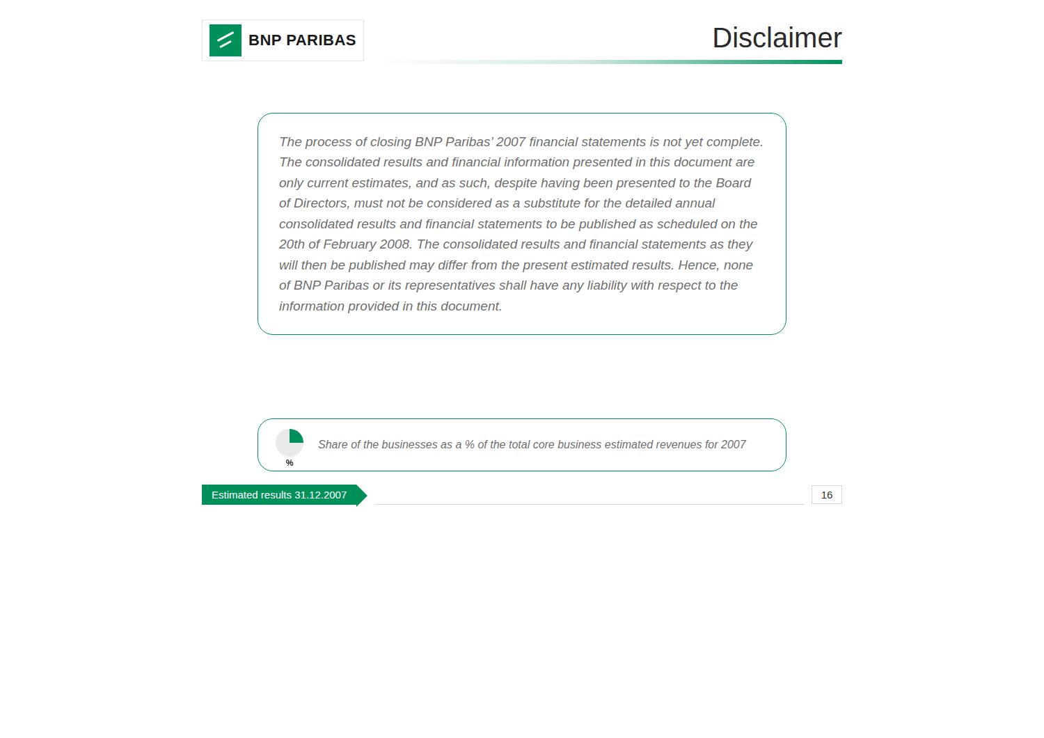BNP PARIBAS
Disclaimer
The process of closing BNP Paribas’ 2007 financial statements is not yet complete. The consolidated results and financial information presented in this document are only current estimates, and as such, despite having been presented to the Board of Directors, must not be considered as a substitute for the detailed annual consolidated results and financial statements to be published as scheduled on the 20th of February 2008. The consolidated results and financial statements as they will then be published may differ from the present estimated results. Hence, none of BNP Paribas or its representatives shall have any liability with respect to the information provided in this document.
%
Share of the businesses as a % of the total core business estimated revenues for 2007
Estimated results 31.12.2007
16